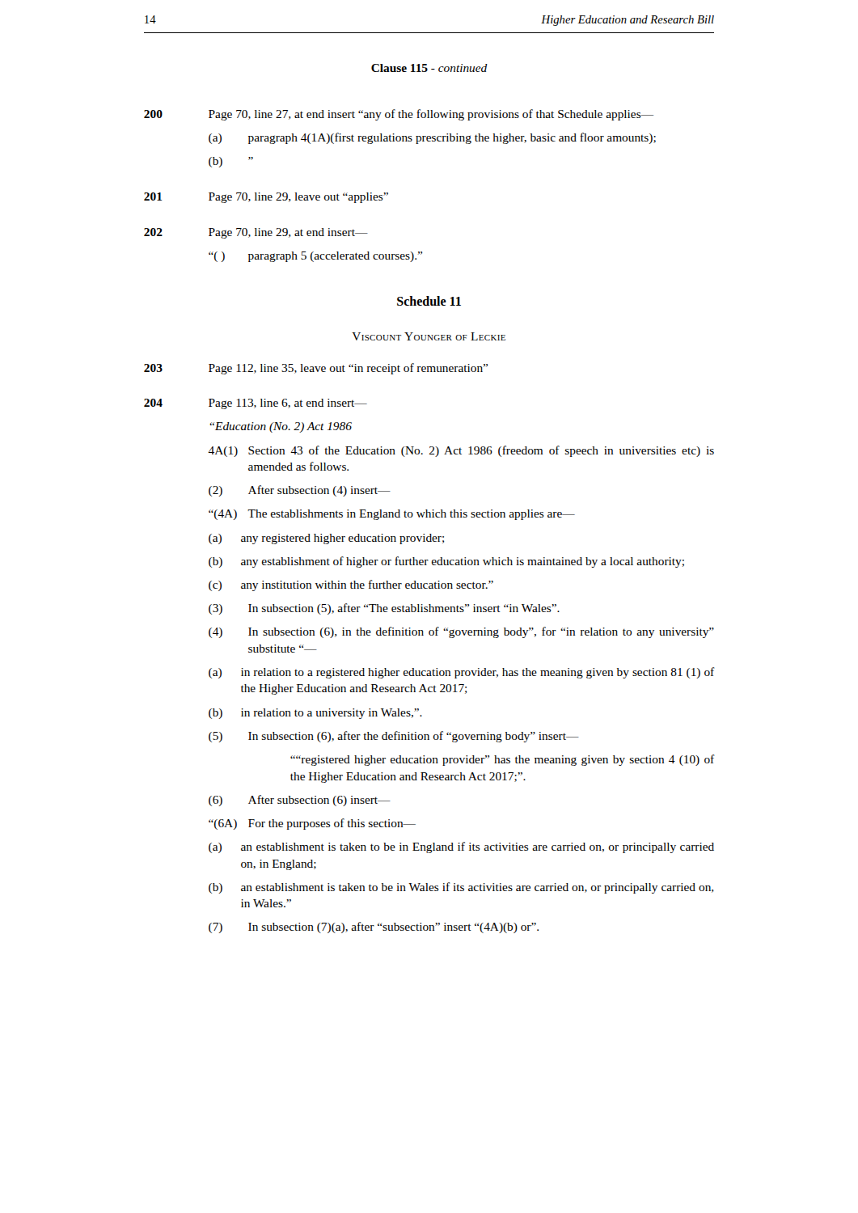14 Higher Education and Research Bill
Clause 115 - continued
200
Page 70, line 27, at end insert “any of the following provisions of that Schedule applies—
(a) paragraph 4(1A)(first regulations prescribing the higher, basic and floor amounts);
(b)”
201
Page 70, line 29, leave out “applies”
202
Page 70, line 29, at end insert—
“( ) paragraph 5 (accelerated courses).”
Schedule 11
Viscount Younger of Leckie
203
Page 112, line 35, leave out “in receipt of remuneration”
204
Page 113, line 6, at end insert—
“Education (No. 2) Act 1986
4A(1) Section 43 of the Education (No. 2) Act 1986 (freedom of speech in universities etc) is amended as follows.
(2) After subsection (4) insert—
“(4A) The establishments in England to which this section applies are—
(a) any registered higher education provider;
(b) any establishment of higher or further education which is maintained by a local authority;
(c) any institution within the further education sector.”
(3) In subsection (5), after “The establishments” insert “in Wales”.
(4) In subsection (6), in the definition of “governing body”, for “in relation to any university” substitute “—
(a) in relation to a registered higher education provider, has the meaning given by section 81 (1) of the Higher Education and Research Act 2017;
(b) in relation to a university in Wales,”.
(5) In subsection (6), after the definition of “governing body” insert—
““registered higher education provider” has the meaning given by section 4 (10) of the Higher Education and Research Act 2017;”.
(6) After subsection (6) insert—
“(6A) For the purposes of this section—
(a) an establishment is taken to be in England if its activities are carried on, or principally carried on, in England;
(b) an establishment is taken to be in Wales if its activities are carried on, or principally carried on, in Wales.”
(7) In subsection (7)(a), after “subsection” insert “(4A)(b) or”.